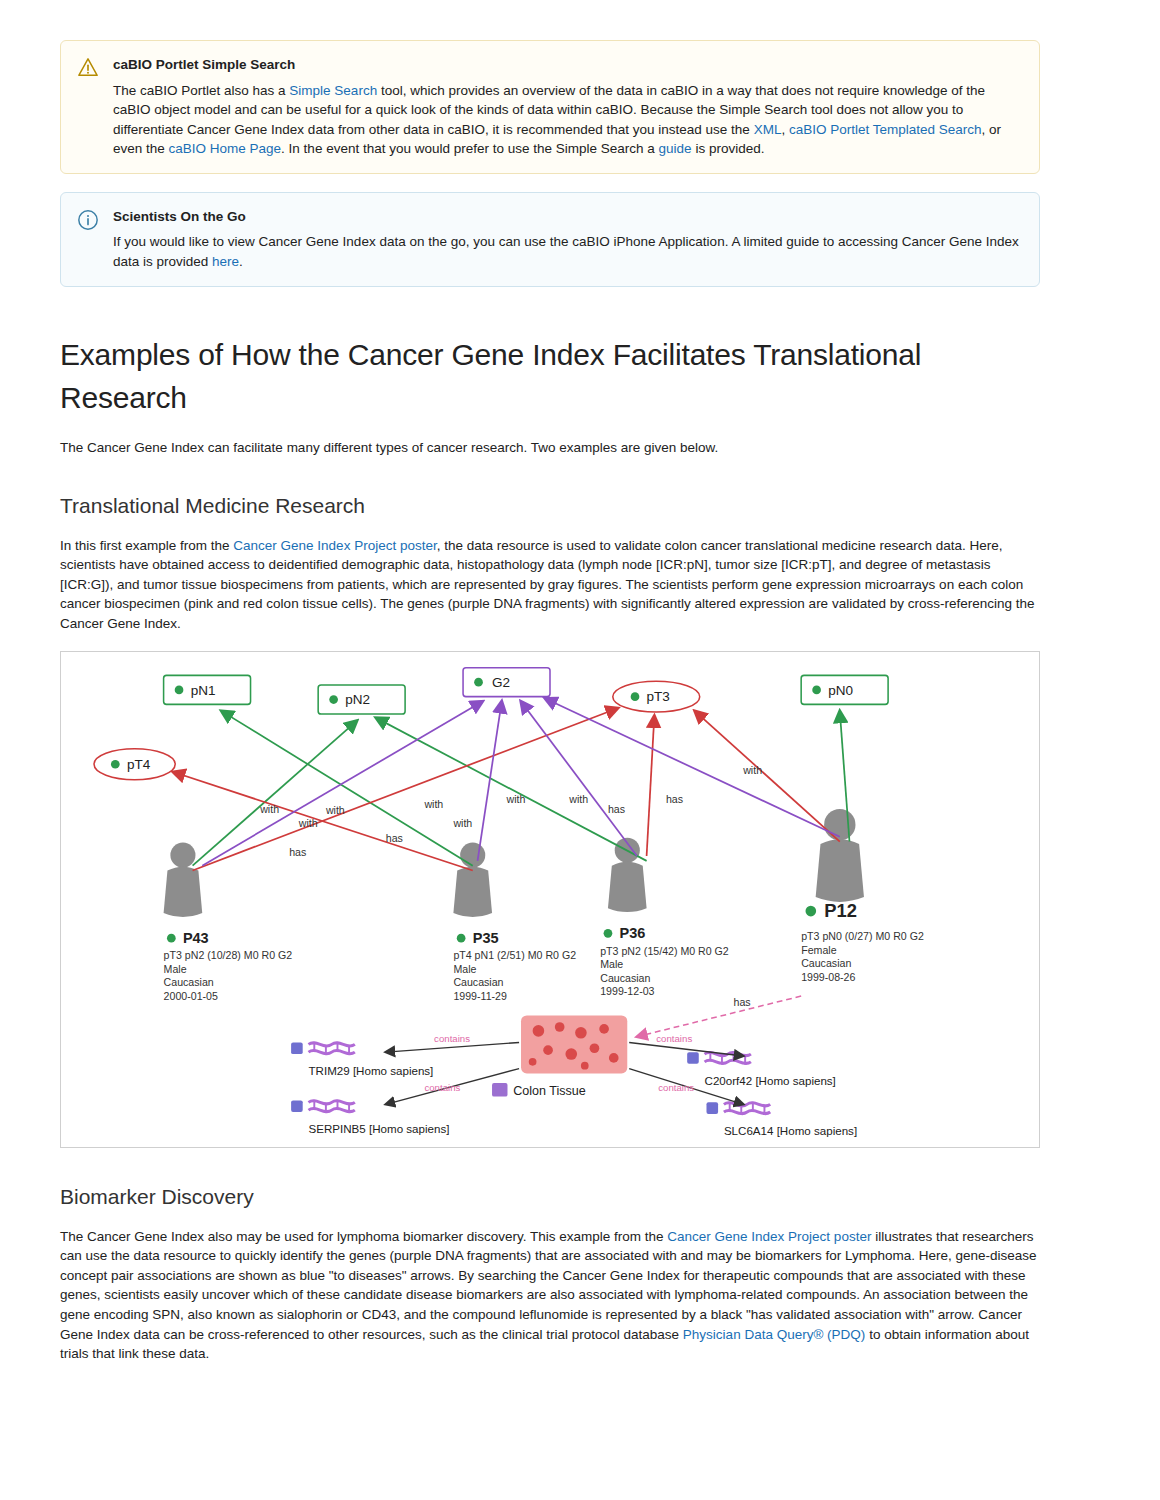caBIO Portlet Simple Search
The caBIO Portlet also has a Simple Search tool, which provides an overview of the data in caBIO in a way that does not require knowledge of the caBIO object model and can be useful for a quick look of the kinds of data within caBIO. Because the Simple Search tool does not allow you to differentiate Cancer Gene Index data from other data in caBIO, it is recommended that you instead use the XML, caBIO Portlet Templated Search, or even the caBIO Home Page. In the event that you would prefer to use the Simple Search a guide is provided.
Scientists On the Go
If you would like to view Cancer Gene Index data on the go, you can use the caBIO iPhone Application. A limited guide to accessing Cancer Gene Index data is provided here.
Examples of How the Cancer Gene Index Facilitates Translational Research
The Cancer Gene Index can facilitate many different types of cancer research. Two examples are given below.
Translational Medicine Research
In this first example from the Cancer Gene Index Project poster, the data resource is used to validate colon cancer translational medicine research data. Here, scientists have obtained access to deidentified demographic data, histopathology data (lymph node [ICR:pN], tumor size [ICR:pT], and degree of metastasis [ICR:G]), and tumor tissue biospecimens from patients, which are represented by gray figures. The scientists perform gene expression microarrays on each colon cancer biospecimen (pink and red colon tissue cells). The genes (purple DNA fragments) with significantly altered expression are validated by cross-referencing the Cancer Gene Index.
pN1 pN2 G2 pT3 pN0 pT4 P43 pT3 pN2 (10/28) M0 R0 G2 Male Caucasian 2000-01-05 P35 pT4 pN1 (2/51) M0 R0 G2 Male Caucasian 1999-11-29 P36 pT3 pN2 (15/42) M0 R0 G2 Male Caucasian 1999-12-03 P12 pT3 pN0 (0/27) M0 R0 G2 Female Caucasian 1999-08-26 with with with has with with with with has has with has Colon Tissue TRIM29 [Homo sapiens] C20orf42 [Homo sapiens] SERPINB5 [Homo sapiens] SLC6A14 [Homo sapiens] contains contains contains contains has
Biomarker Discovery
The Cancer Gene Index also may be used for lymphoma biomarker discovery. This example from the Cancer Gene Index Project poster illustrates that researchers can use the data resource to quickly identify the genes (purple DNA fragments) that are associated with and may be biomarkers for Lymphoma. Here, gene-disease concept pair associations are shown as blue "to diseases" arrows. By searching the Cancer Gene Index for therapeutic compounds that are associated with these genes, scientists easily uncover which of these candidate disease biomarkers are also associated with lymphoma-related compounds. An association between the gene encoding SPN, also known as sialophorin or CD43, and the compound leflunomide is represented by a black "has validated association with" arrow. Cancer Gene Index data can be cross-referenced to other resources, such as the clinical trial protocol database Physician Data Query® (PDQ) to obtain information about trials that link these data.